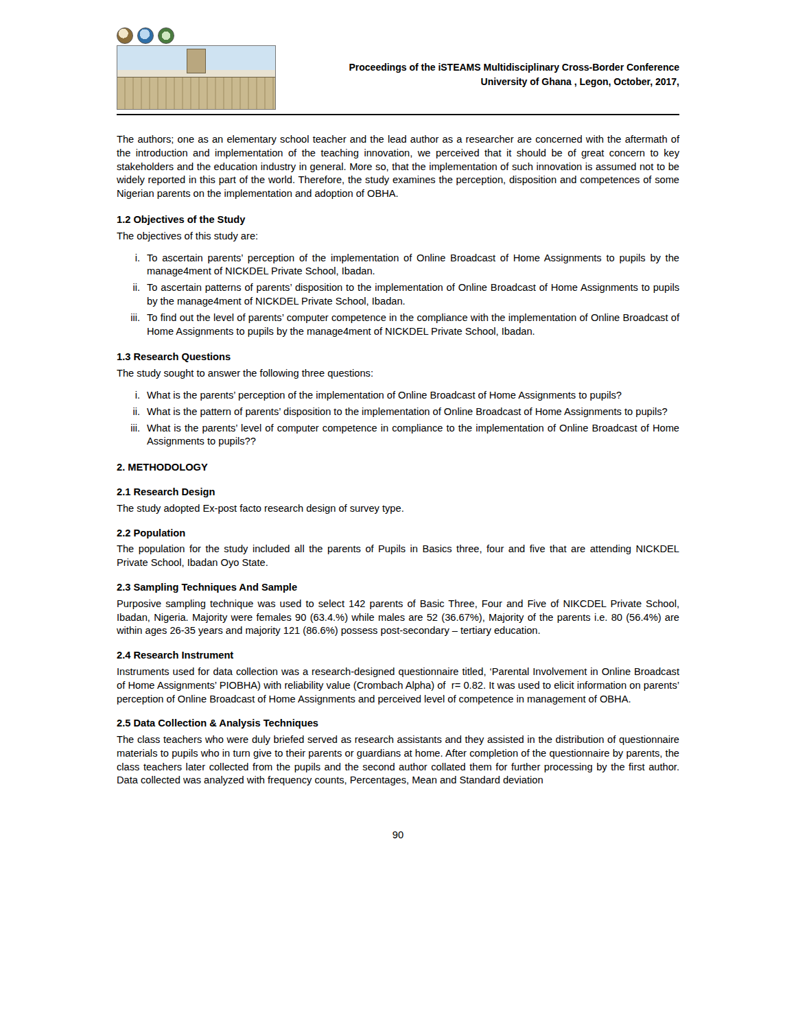Proceedings of the iSTEAMS Multidisciplinary Cross-Border Conference
University of Ghana , Legon, October, 2017,
The authors; one as an elementary school teacher and the lead author as a researcher are concerned with the aftermath of the introduction and implementation of the teaching innovation, we perceived that it should be of great concern to key stakeholders and the education industry in general. More so, that the implementation of such innovation is assumed not to be widely reported in this part of the world. Therefore, the study examines the perception, disposition and competences of some Nigerian parents on the implementation and adoption of OBHA.
1.2 Objectives of the Study
The objectives of this study are:
i. To ascertain parents’ perception of the implementation of Online Broadcast of Home Assignments to pupils by the manage4ment of NICKDEL Private School, Ibadan.
ii. To ascertain patterns of parents’ disposition to the implementation of Online Broadcast of Home Assignments to pupils by the manage4ment of NICKDEL Private School, Ibadan.
iii. To find out the level of parents’ computer competence in the compliance with the implementation of Online Broadcast of Home Assignments to pupils by the manage4ment of NICKDEL Private School, Ibadan.
1.3 Research Questions
The study sought to answer the following three questions:
i. What is the parents’ perception of the implementation of Online Broadcast of Home Assignments to pupils?
ii. What is the pattern of parents’ disposition to the implementation of Online Broadcast of Home Assignments to pupils?
iii. What is the parents’ level of computer competence in compliance to the implementation of Online Broadcast of Home Assignments to pupils??
2. METHODOLOGY
2.1 Research Design
The study adopted Ex-post facto research design of survey type.
2.2 Population
The population for the study included all the parents of Pupils in Basics three, four and five that are attending NICKDEL Private School, Ibadan Oyo State.
2.3 Sampling Techniques And Sample
Purposive sampling technique was used to select 142 parents of Basic Three, Four and Five of NIKCDEL Private School, Ibadan, Nigeria. Majority were females 90 (63.4.%) while males are 52 (36.67%), Majority of the parents i.e. 80 (56.4%) are within ages 26-35 years and majority 121 (86.6%) possess post-secondary – tertiary education.
2.4 Research Instrument
Instruments used for data collection was a research-designed questionnaire titled, ‘Parental Involvement in Online Broadcast of Home Assignments’ PIOBHA) with reliability value (Crombach Alpha) of r= 0.82. It was used to elicit information on parents’ perception of Online Broadcast of Home Assignments and perceived level of competence in management of OBHA.
2.5 Data Collection & Analysis Techniques
The class teachers who were duly briefed served as research assistants and they assisted in the distribution of questionnaire materials to pupils who in turn give to their parents or guardians at home. After completion of the questionnaire by parents, the class teachers later collected from the pupils and the second author collated them for further processing by the first author. Data collected was analyzed with frequency counts, Percentages, Mean and Standard deviation
90